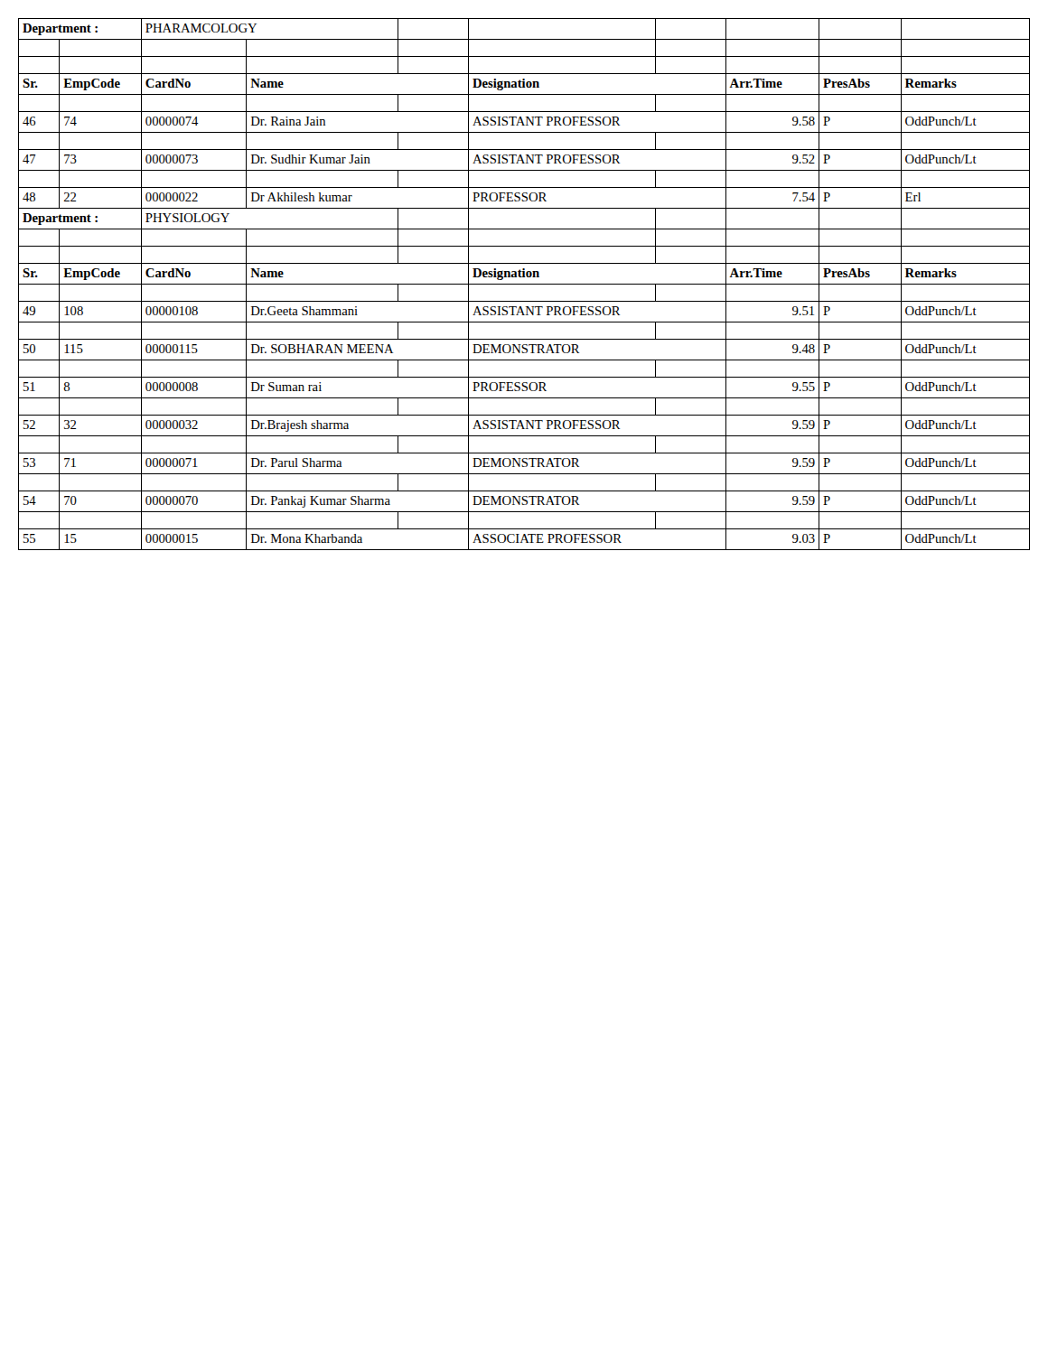| Department : | PHARAMCOLOGY | | | | | | |
| Sr. | EmpCode | CardNo | Name | Designation | Arr.Time | PresAbs | Remarks |
| 46 | 74 | 00000074 | Dr. Raina Jain | ASSISTANT PROFESSOR | 9.58 | P | OddPunch/Lt |
| 47 | 73 | 00000073 | Dr. Sudhir Kumar Jain | ASSISTANT PROFESSOR | 9.52 | P | OddPunch/Lt |
| 48 | 22 | 00000022 | Dr Akhilesh kumar | PROFESSOR | 7.54 | P | Erl |
| Department : | PHYSIOLOGY | | | | | | |
| Sr. | EmpCode | CardNo | Name | Designation | Arr.Time | PresAbs | Remarks |
| 49 | 108 | 00000108 | Dr.Geeta Shammani | ASSISTANT PROFESSOR | 9.51 | P | OddPunch/Lt |
| 50 | 115 | 00000115 | Dr. SOBHARAN MEENA | DEMONSTRATOR | 9.48 | P | OddPunch/Lt |
| 51 | 8 | 00000008 | Dr Suman rai | PROFESSOR | 9.55 | P | OddPunch/Lt |
| 52 | 32 | 00000032 | Dr.Brajesh sharma | ASSISTANT PROFESSOR | 9.59 | P | OddPunch/Lt |
| 53 | 71 | 00000071 | Dr. Parul Sharma | DEMONSTRATOR | 9.59 | P | OddPunch/Lt |
| 54 | 70 | 00000070 | Dr. Pankaj Kumar Sharma | DEMONSTRATOR | 9.59 | P | OddPunch/Lt |
| 55 | 15 | 00000015 | Dr. Mona Kharbanda | ASSOCIATE PROFESSOR | 9.03 | P | OddPunch/Lt |